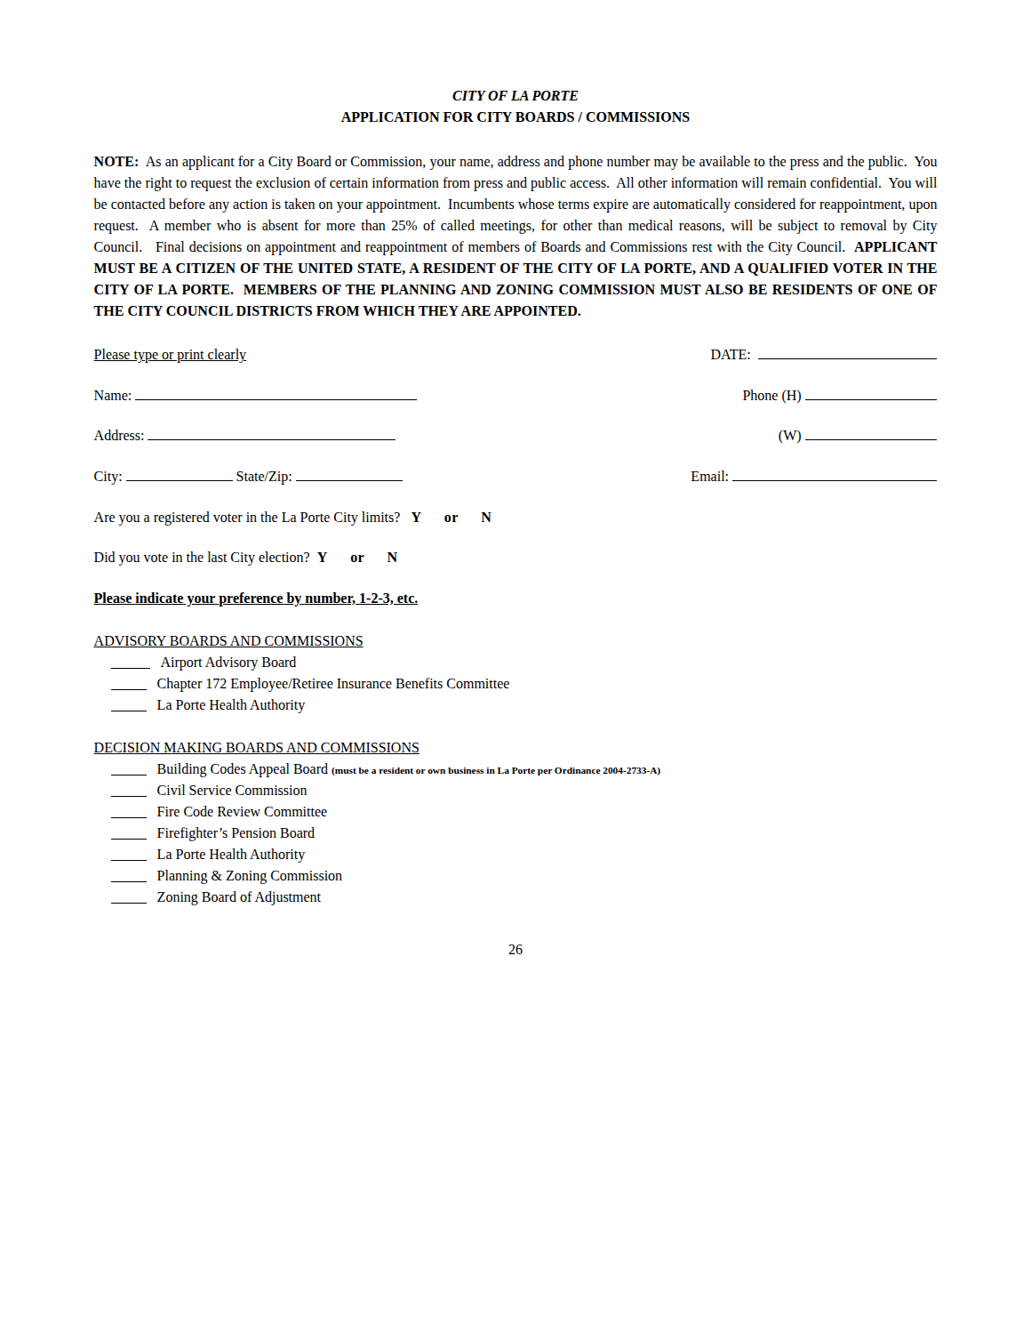CITY OF LA PORTE
APPLICATION FOR CITY BOARDS / COMMISSIONS
NOTE: As an applicant for a City Board or Commission, your name, address and phone number may be available to the press and the public. You have the right to request the exclusion of certain information from press and public access. All other information will remain confidential. You will be contacted before any action is taken on your appointment. Incumbents whose terms expire are automatically considered for reappointment, upon request. A member who is absent for more than 25% of called meetings, for other than medical reasons, will be subject to removal by City Council. Final decisions on appointment and reappointment of members of Boards and Commissions rest with the City Council. APPLICANT MUST BE A CITIZEN OF THE UNITED STATE, A RESIDENT OF THE CITY OF LA PORTE, AND A QUALIFIED VOTER IN THE CITY OF LA PORTE. MEMBERS OF THE PLANNING AND ZONING COMMISSION MUST ALSO BE RESIDENTS OF ONE OF THE CITY COUNCIL DISTRICTS FROM WHICH THEY ARE APPOINTED.
Please type or print clearly DATE:
Name: Phone (H)
Address: (W)
City: State/Zip: Email:
Are you a registered voter in the La Porte City limits? Y or N
Did you vote in the last City election? Y or N
Please indicate your preference by number, 1-2-3, etc.
ADVISORY BOARDS AND COMMISSIONS
Airport Advisory Board
Chapter 172 Employee/Retiree Insurance Benefits Committee
La Porte Health Authority
DECISION MAKING BOARDS AND COMMISSIONS
Building Codes Appeal Board (must be a resident or own business in La Porte per Ordinance 2004-2733-A)
Civil Service Commission
Fire Code Review Committee
Firefighter’s Pension Board
La Porte Health Authority
Planning & Zoning Commission
Zoning Board of Adjustment
26